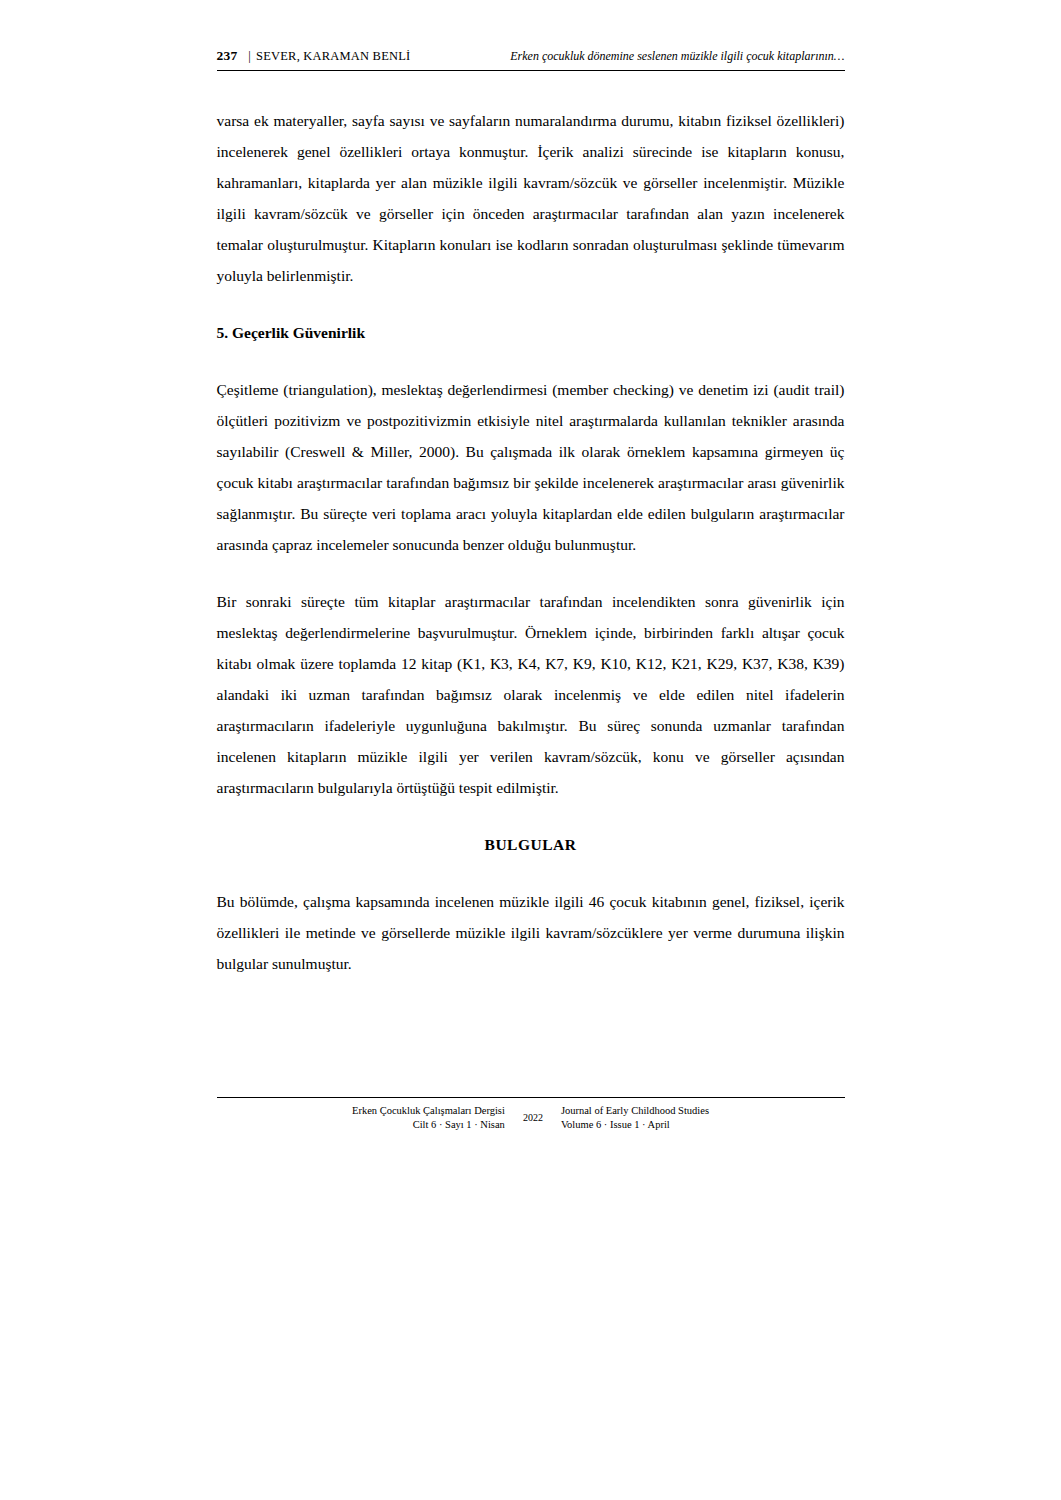237|SEVER, KARAMAN BENLİ
Erken çocukluk dönemine seslenen müzikle ilgili çocuk kitaplarının…
varsa ek materyaller, sayfa sayısı ve sayfaların numaralandırma durumu, kitabın fiziksel özellikleri) incelenerek genel özellikleri ortaya konmuştur. İçerik analizi sürecinde ise kitapların konusu, kahramanları, kitaplarda yer alan müzikle ilgili kavram/sözcük ve görseller incelenmiştir. Müzikle ilgili kavram/sözcük ve görseller için önceden araştırmacılar tarafından alan yazın incelenerek temalar oluşturulmuştur. Kitapların konuları ise kodların sonradan oluşturulması şeklinde tümevarım yoluyla belirlenmiştir.
5. Geçerlik Güvenirlik
Çeşitleme (triangulation), meslektaş değerlendirmesi (member checking) ve denetim izi (audit trail) ölçütleri pozitivizm ve postpozitivizmin etkisiyle nitel araştırmalarda kullanılan teknikler arasında sayılabilir (Creswell & Miller, 2000). Bu çalışmada ilk olarak örneklem kapsamına girmeyen üç çocuk kitabı araştırmacılar tarafından bağımsız bir şekilde incelenerek araştırmacılar arası güvenirlik sağlanmıştır. Bu süreçte veri toplama aracı yoluyla kitaplardan elde edilen bulguların araştırmacılar arasında çapraz incelemeler sonucunda benzer olduğu bulunmuştur.
Bir sonraki süreçte tüm kitaplar araştırmacılar tarafından incelendikten sonra güvenirlik için meslektaş değerlendirmelerine başvurulmuştur. Örneklem içinde, birbirinden farklı altışar çocuk kitabı olmak üzere toplamda 12 kitap (K1, K3, K4, K7, K9, K10, K12, K21, K29, K37, K38, K39) alandaki iki uzman tarafından bağımsız olarak incelenmiş ve elde edilen nitel ifadelerin araştırmacıların ifadeleriyle uygunluğuna bakılmıştır. Bu süreç sonunda uzmanlar tarafından incelenen kitapların müzikle ilgili yer verilen kavram/sözcük, konu ve görseller açısından araştırmacıların bulgularıyla örtüştüğü tespit edilmiştir.
BULGULAR
Bu bölümde, çalışma kapsamında incelenen müzikle ilgili 46 çocuk kitabının genel, fiziksel, içerik özellikleri ile metinde ve görsellerde müzikle ilgili kavram/sözcüklere yer verme durumuna ilişkin bulgular sunulmuştur.
Erken Çocukluk Çalışmaları Dergisi
Cilt 6 · Sayı 1 · Nisan
2022
Journal of Early Childhood Studies
Volume 6 · Issue 1 · April